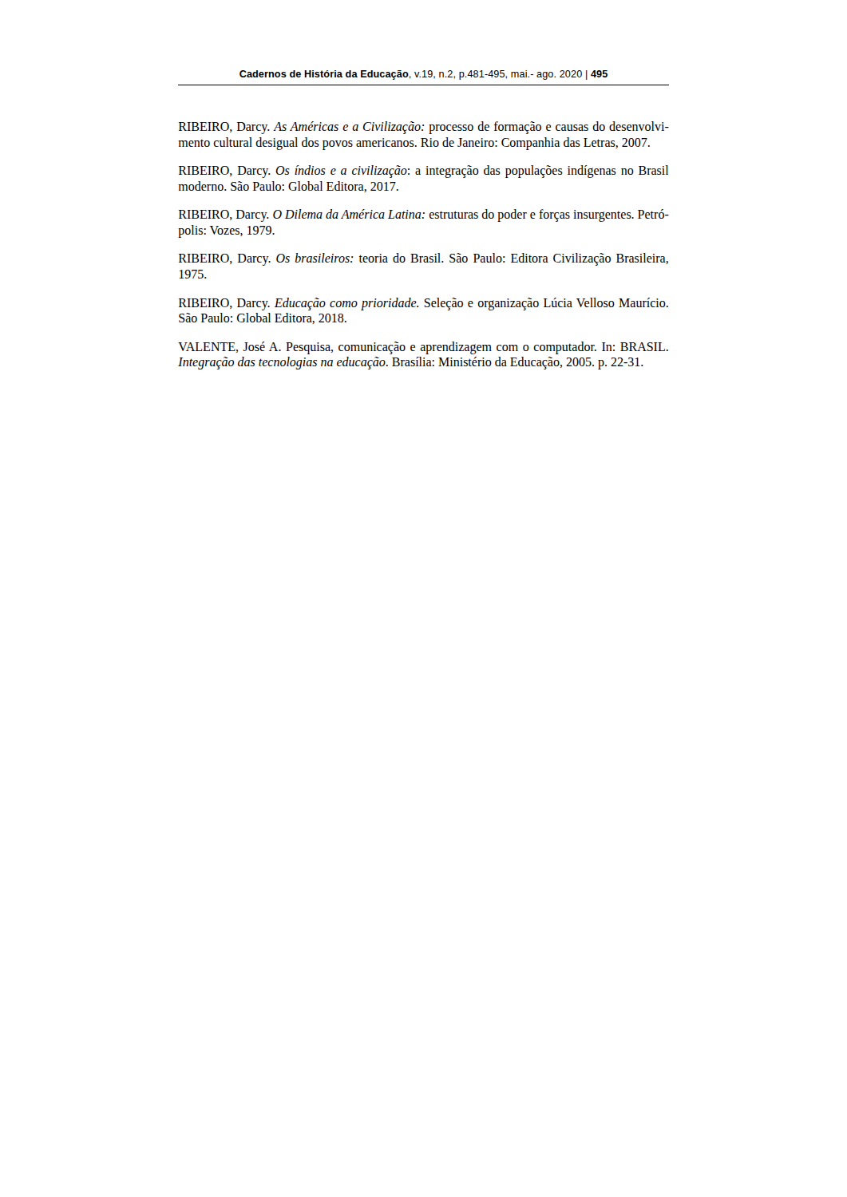Cadernos de História da Educação, v.19, n.2, p.481-495, mai.- ago. 2020 | 495
RIBEIRO, Darcy. As Américas e a Civilização: processo de formação e causas do desenvolvimento cultural desigual dos povos americanos. Rio de Janeiro: Companhia das Letras, 2007.
RIBEIRO, Darcy. Os índios e a civilização: a integração das populações indígenas no Brasil moderno. São Paulo: Global Editora, 2017.
RIBEIRO, Darcy. O Dilema da América Latina: estruturas do poder e forças insurgentes. Petrópolis: Vozes, 1979.
RIBEIRO, Darcy. Os brasileiros: teoria do Brasil. São Paulo: Editora Civilização Brasileira, 1975.
RIBEIRO, Darcy. Educação como prioridade. Seleção e organização Lúcia Velloso Maurício. São Paulo: Global Editora, 2018.
VALENTE, José A. Pesquisa, comunicação e aprendizagem com o computador. In: BRASIL. Integração das tecnologias na educação. Brasília: Ministério da Educação, 2005. p. 22-31.